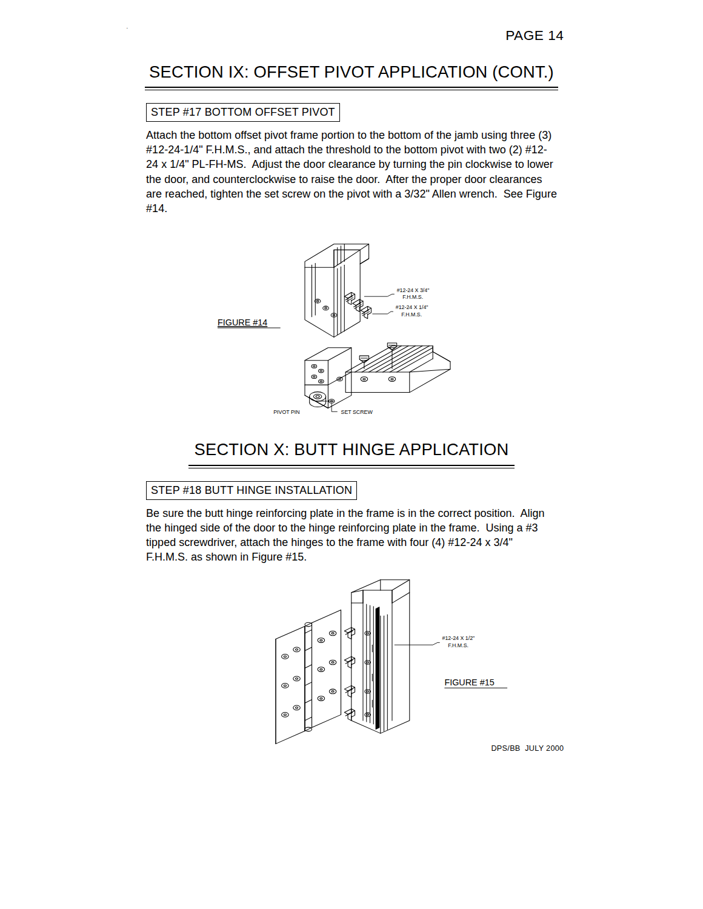.
PAGE 14
SECTION IX: OFFSET PIVOT APPLICATION (CONT.)
STEP #17 BOTTOM OFFSET PIVOT
Attach the bottom offset pivot frame portion to the bottom of the jamb using three (3) #12-24-1/4" F.H.M.S., and attach the threshold to the bottom pivot with two (2) #12-24 x 1/4" PL-FH-MS. Adjust the door clearance by turning the pin clockwise to lower the door, and counterclockwise to raise the door. After the proper door clearances are reached, tighten the set screw on the pivot with a 3/32" Allen wrench. See Figure #14.
#12-24 X 3/4" F.H.M.S. #12-24 X 1/4" F.H.M.S. PIVOT PIN SET SCREW FIGURE #14
SECTION X: BUTT HINGE APPLICATION
STEP #18 BUTT HINGE INSTALLATION
Be sure the butt hinge reinforcing plate in the frame is in the correct position. Align the hinged side of the door to the hinge reinforcing plate in the frame. Using a #3 tipped screwdriver, attach the hinges to the frame with four (4) #12-24 x 3/4" F.H.M.S. as shown in Figure #15.
#12-24 X 1/2" F.H.M.S. FIGURE #15
DPS/BB JULY 2000